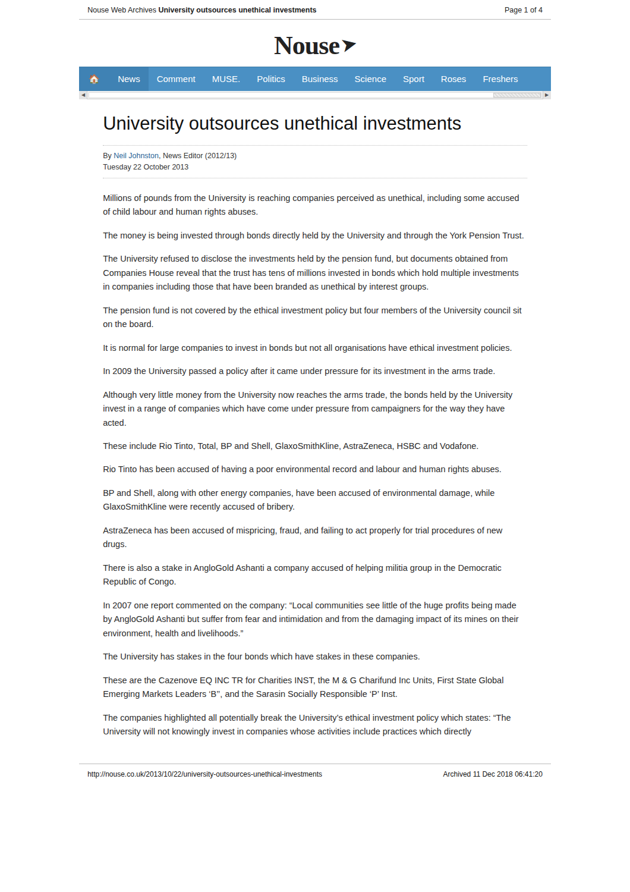Nouse Web Archives University outsources unethical investments
Page 1 of 4
Nouse➤
🏠
News Comment MUSE. Politics Business Science Sport Roses Freshers
◀
▶
University outsources unethical investments
By Neil Johnston, News Editor (2012/13) Tuesday 22 October 2013
Millions of pounds from the University is reaching companies perceived as unethical, including some accused of child labour and human rights abuses.
The money is being invested through bonds directly held by the University and through the York Pension Trust.
The University refused to disclose the investments held by the pension fund, but documents obtained from Companies House reveal that the trust has tens of millions invested in bonds which hold multiple investments in companies including those that have been branded as unethical by interest groups.
The pension fund is not covered by the ethical investment policy but four members of the University council sit on the board.
It is normal for large companies to invest in bonds but not all organisations have ethical investment policies.
In 2009 the University passed a policy after it came under pressure for its investment in the arms trade.
Although very little money from the University now reaches the arms trade, the bonds held by the University invest in a range of companies which have come under pressure from campaigners for the way they have acted.
These include Rio Tinto, Total, BP and Shell, GlaxoSmithKline, AstraZeneca, HSBC and Vodafone.
Rio Tinto has been accused of having a poor environmental record and labour and human rights abuses.
BP and Shell, along with other energy companies, have been accused of environmental damage, while GlaxoSmithKline were recently accused of bribery.
AstraZeneca has been accused of mispricing, fraud, and failing to act properly for trial procedures of new drugs.
There is also a stake in AngloGold Ashanti a company accused of helping militia group in the Democratic Republic of Congo.
In 2007 one report commented on the company: “Local communities see little of the huge profits being made by AngloGold Ashanti but suffer from fear and intimidation and from the damaging impact of its mines on their environment, health and livelihoods.”
The University has stakes in the four bonds which have stakes in these companies.
These are the Cazenove EQ INC TR for Charities INST, the M & G Charifund Inc Units, First State Global Emerging Markets Leaders ‘B’’, and the Sarasin Socially Responsible ‘P’ Inst.
The companies highlighted all potentially break the University’s ethical investment policy which states: “The University will not knowingly invest in companies whose activities include practices which directly
http://nouse.co.uk/2013/10/22/university-outsources-unethical-investments
Archived 11 Dec 2018 06:41:20